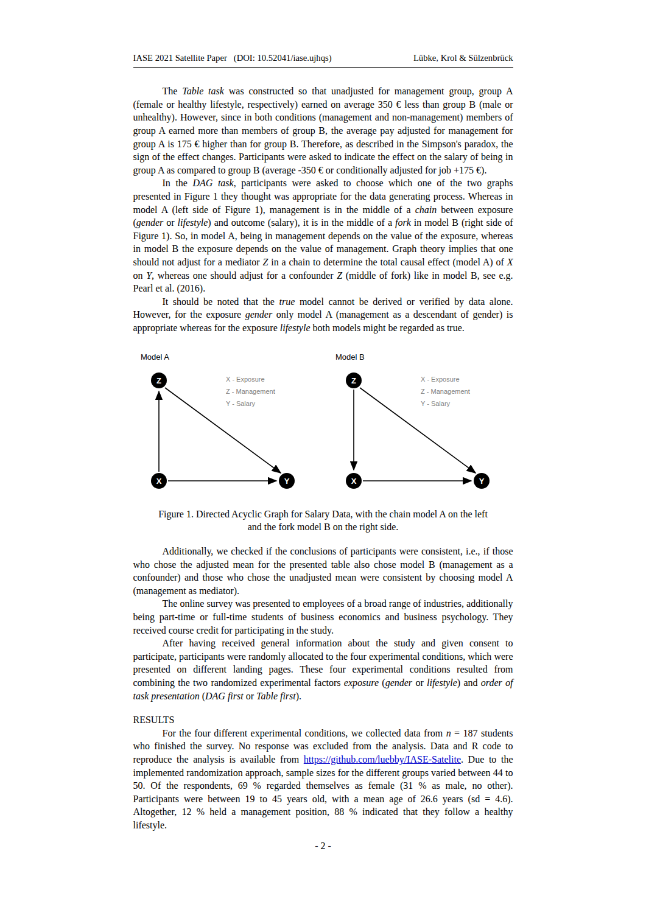IASE 2021 Satellite Paper (DOI: 10.52041/iase.ujhqs) Lübke, Krol & Sülzenbrück
The Table task was constructed so that unadjusted for management group, group A (female or healthy lifestyle, respectively) earned on average 350 € less than group B (male or unhealthy). However, since in both conditions (management and non-management) members of group A earned more than members of group B, the average pay adjusted for management for group A is 175 € higher than for group B. Therefore, as described in the Simpson's paradox, the sign of the effect changes. Participants were asked to indicate the effect on the salary of being in group A as compared to group B (average -350 € or conditionally adjusted for job +175 €).
In the DAG task, participants were asked to choose which one of the two graphs presented in Figure 1 they thought was appropriate for the data generating process. Whereas in model A (left side of Figure 1), management is in the middle of a chain between exposure (gender or lifestyle) and outcome (salary), it is in the middle of a fork in model B (right side of Figure 1). So, in model A, being in management depends on the value of the exposure, whereas in model B the exposure depends on the value of management. Graph theory implies that one should not adjust for a mediator Z in a chain to determine the total causal effect (model A) of X on Y, whereas one should adjust for a confounder Z (middle of fork) like in model B, see e.g. Pearl et al. (2016).
It should be noted that the true model cannot be derived or verified by data alone. However, for the exposure gender only model A (management as a descendant of gender) is appropriate whereas for the exposure lifestyle both models might be regarded as true.
Model A Z X Y X - Exposure Z - Management Y - Salary Model B Z X Y X - Exposure Z - Management Y - Salary
Figure 1. Directed Acyclic Graph for Salary Data, with the chain model A on the left
and the fork model B on the right side.
Additionally, we checked if the conclusions of participants were consistent, i.e., if those who chose the adjusted mean for the presented table also chose model B (management as a confounder) and those who chose the unadjusted mean were consistent by choosing model A (management as mediator).
The online survey was presented to employees of a broad range of industries, additionally being part-time or full-time students of business economics and business psychology. They received course credit for participating in the study.
After having received general information about the study and given consent to participate, participants were randomly allocated to the four experimental conditions, which were presented on different landing pages. These four experimental conditions resulted from combining the two randomized experimental factors exposure (gender or lifestyle) and order of task presentation (DAG first or Table first).
RESULTS
For the four different experimental conditions, we collected data from n = 187 students who finished the survey. No response was excluded from the analysis. Data and R code to reproduce the analysis is available from https://github.com/luebby/IASE-Satelite. Due to the implemented randomization approach, sample sizes for the different groups varied between 44 to 50. Of the respondents, 69 % regarded themselves as female (31 % as male, no other). Participants were between 19 to 45 years old, with a mean age of 26.6 years (sd = 4.6). Altogether, 12 % held a management position, 88 % indicated that they follow a healthy lifestyle.
- 2 -